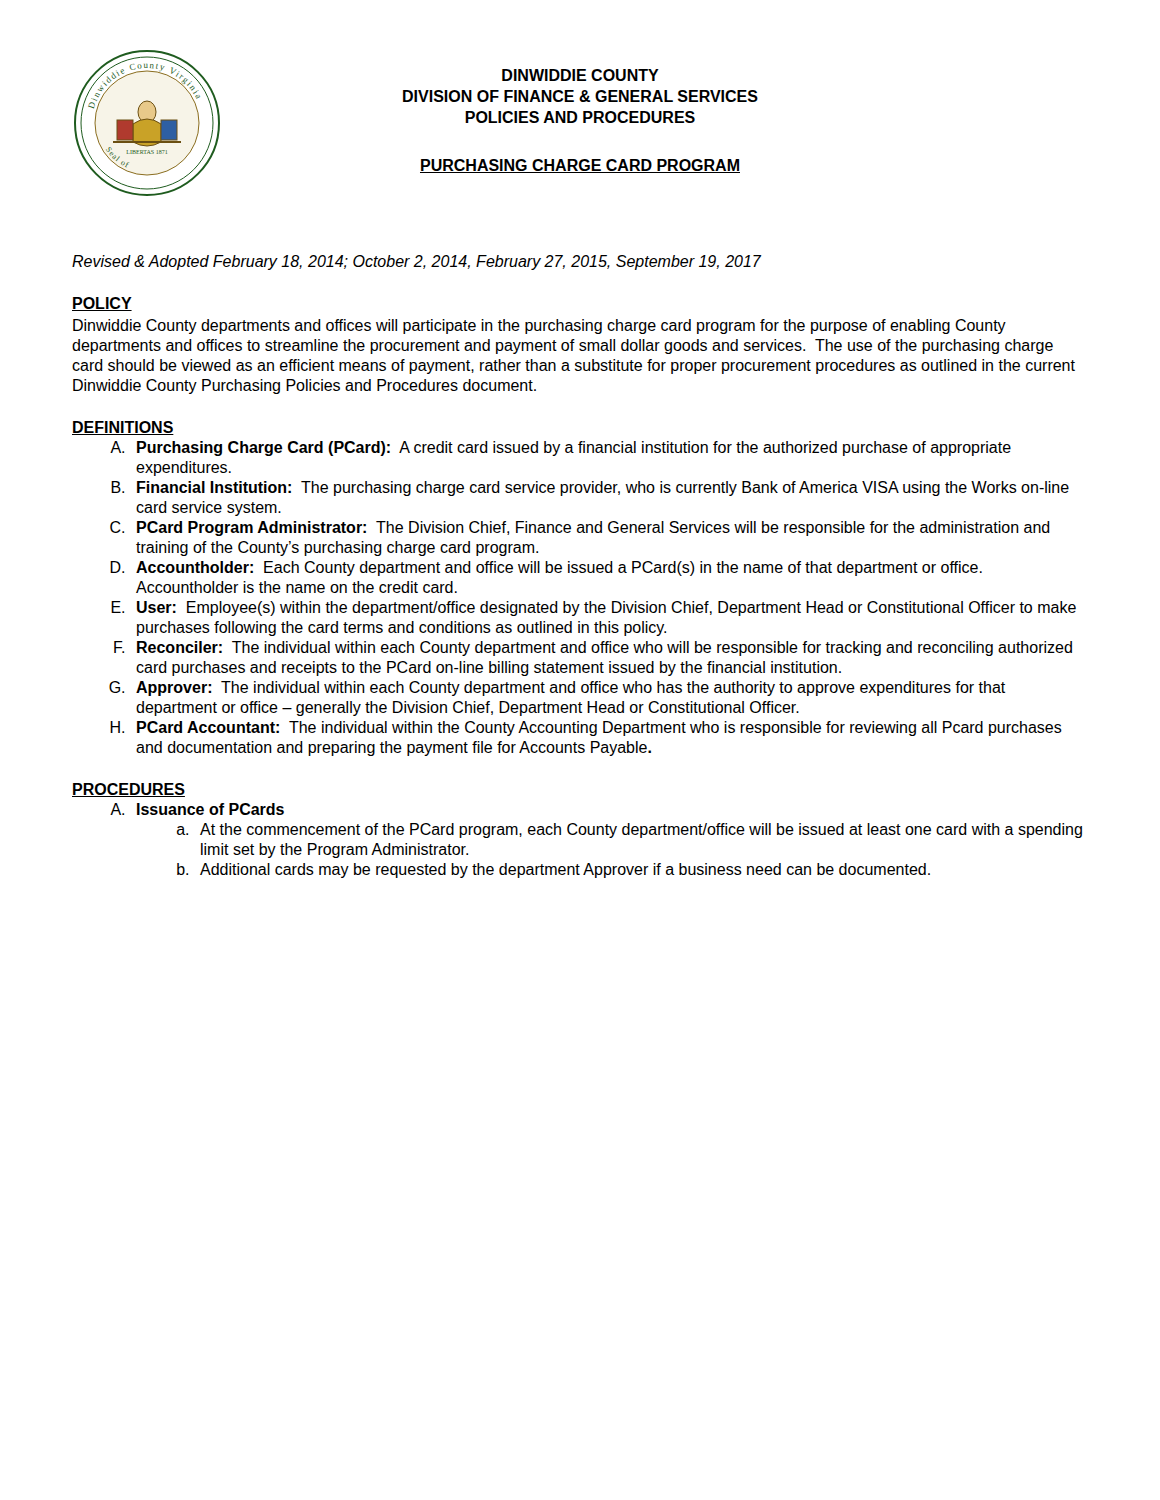Dinwiddie County Virginia Seal of LIBERTAS 1871
DINWIDDIE COUNTY
DIVISION OF FINANCE & GENERAL SERVICES
POLICIES AND PROCEDURES
PURCHASING CHARGE CARD PROGRAM
Revised & Adopted February 18, 2014; October 2, 2014, February 27, 2015, September 19, 2017
POLICY
Dinwiddie County departments and offices will participate in the purchasing charge card program for the purpose of enabling County departments and offices to streamline the procurement and payment of small dollar goods and services. The use of the purchasing charge card should be viewed as an efficient means of payment, rather than a substitute for proper procurement procedures as outlined in the current Dinwiddie County Purchasing Policies and Procedures document.
DEFINITIONS
Purchasing Charge Card (PCard): A credit card issued by a financial institution for the authorized purchase of appropriate expenditures.
Financial Institution: The purchasing charge card service provider, who is currently Bank of America VISA using the Works on-line card service system.
PCard Program Administrator: The Division Chief, Finance and General Services will be responsible for the administration and training of the County’s purchasing charge card program.
Accountholder: Each County department and office will be issued a PCard(s) in the name of that department or office. Accountholder is the name on the credit card.
User: Employee(s) within the department/office designated by the Division Chief, Department Head or Constitutional Officer to make purchases following the card terms and conditions as outlined in this policy.
Reconciler: The individual within each County department and office who will be responsible for tracking and reconciling authorized card purchases and receipts to the PCard on-line billing statement issued by the financial institution.
Approver: The individual within each County department and office who has the authority to approve expenditures for that department or office – generally the Division Chief, Department Head or Constitutional Officer.
PCard Accountant: The individual within the County Accounting Department who is responsible for reviewing all Pcard purchases and documentation and preparing the payment file for Accounts Payable.
PROCEDURES
Issuance of PCards
At the commencement of the PCard program, each County department/office will be issued at least one card with a spending limit set by the Program Administrator.
Additional cards may be requested by the department Approver if a business need can be documented.